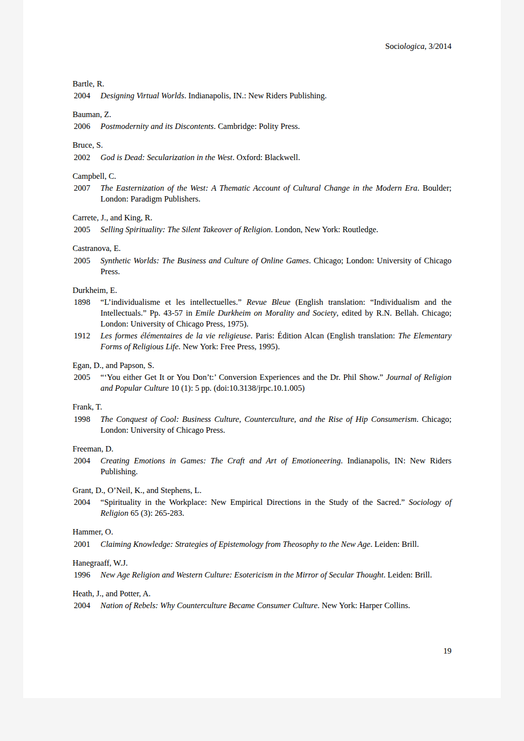Sociologica, 3/2014
Bartle, R.
2004
Designing Virtual Worlds. Indianapolis, IN.: New Riders Publishing.
Bauman, Z.
2006
Postmodernity and its Discontents. Cambridge: Polity Press.
Bruce, S.
2002
God is Dead: Secularization in the West. Oxford: Blackwell.
Campbell, C.
2007
The Easternization of the West: A Thematic Account of Cultural Change in the Modern Era. Boulder; London: Paradigm Publishers.
Carrete, J., and King, R.
2005
Selling Spirituality: The Silent Takeover of Religion. London, New York: Routledge.
Castranova, E.
2005
Synthetic Worlds: The Business and Culture of Online Games. Chicago; London: University of Chicago Press.
Durkheim, E.
1898
“L’individualisme et les intellectuelles.” Revue Bleue (English translation: “Individualism and the Intellectuals.” Pp. 43-57 in Emile Durkheim on Morality and Society, edited by R.N. Bellah. Chicago; London: University of Chicago Press, 1975).
1912
Les formes élémentaires de la vie religieuse. Paris: Édition Alcan (English translation: The Elementary Forms of Religious Life. New York: Free Press, 1995).
Egan, D., and Papson, S.
2005
“‘You either Get It or You Don’t:’ Conversion Experiences and the Dr. Phil Show.” Journal of Religion and Popular Culture 10 (1): 5 pp. (doi:10.3138/jrpc.10.1.005)
Frank, T.
1998
The Conquest of Cool: Business Culture, Counterculture, and the Rise of Hip Consumerism. Chicago; London: University of Chicago Press.
Freeman, D.
2004
Creating Emotions in Games: The Craft and Art of Emotioneering. Indianapolis, IN: New Riders Publishing.
Grant, D., O’Neil, K., and Stephens, L.
2004
“Spirituality in the Workplace: New Empirical Directions in the Study of the Sacred.” Sociology of Religion 65 (3): 265-283.
Hammer, O.
2001
Claiming Knowledge: Strategies of Epistemology from Theosophy to the New Age. Leiden: Brill.
Hanegraaff, W.J.
1996
New Age Religion and Western Culture: Esotericism in the Mirror of Secular Thought. Leiden: Brill.
Heath, J., and Potter, A.
2004
Nation of Rebels: Why Counterculture Became Consumer Culture. New York: Harper Collins.
19